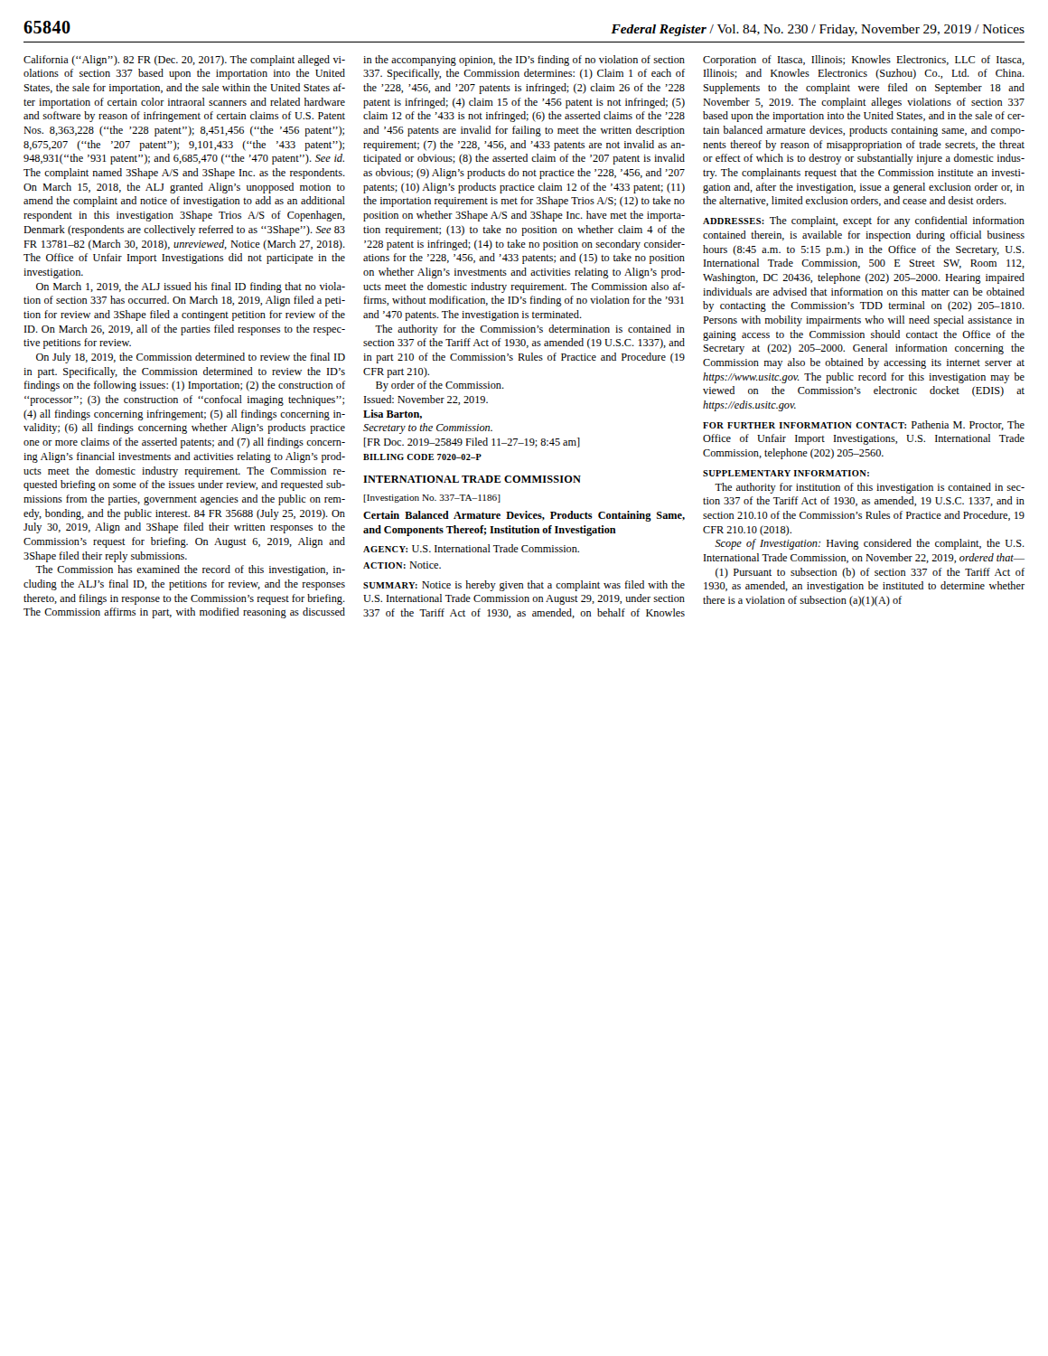65840
Federal Register / Vol. 84, No. 230 / Friday, November 29, 2019 / Notices
California (‘‘Align’’). 82 FR (Dec. 20, 2017). The complaint alleged violations of section 337 based upon the importation into the United States, the sale for importation, and the sale within the United States after importation of certain color intraoral scanners and related hardware and software by reason of infringement of certain claims of U.S. Patent Nos. 8,363,228 (‘‘the ’228 patent’’); 8,451,456 (‘‘the ’456 patent’’); 8,675,207 (‘‘the ’207 patent’’); 9,101,433 (‘‘the ’433 patent’’); 948,931(‘‘the ’931 patent’’); and 6,685,470 (‘‘the ’470 patent’’). See id. The complaint named 3Shape A/S and 3Shape Inc. as the respondents. On March 15, 2018, the ALJ granted Align’s unopposed motion to amend the complaint and notice of investigation to add as an additional respondent in this investigation 3Shape Trios A/S of Copenhagen, Denmark (respondents are collectively referred to as ‘‘3Shape’’). See 83 FR 13781–82 (March 30, 2018), unreviewed, Notice (March 27, 2018). The Office of Unfair Import Investigations did not participate in the investigation.
On March 1, 2019, the ALJ issued his final ID finding that no violation of section 337 has occurred. On March 18, 2019, Align filed a petition for review and 3Shape filed a contingent petition for review of the ID. On March 26, 2019, all of the parties filed responses to the respective petitions for review.
On July 18, 2019, the Commission determined to review the final ID in part. Specifically, the Commission determined to review the ID’s findings on the following issues: (1) Importation; (2) the construction of ‘‘processor’’; (3) the construction of ‘‘confocal imaging techniques’’; (4) all findings concerning infringement; (5) all findings concerning invalidity; (6) all findings concerning whether Align’s products practice one or more claims of the asserted patents; and (7) all findings concerning Align’s financial investments and activities relating to Align’s products meet the domestic industry requirement. The Commission requested briefing on some of the issues under review, and requested submissions from the parties, government agencies and the public on remedy, bonding, and the public interest. 84 FR 35688 (July 25, 2019). On July 30, 2019, Align and 3Shape filed their written responses to the Commission’s request for briefing. On August 6, 2019, Align and 3Shape filed their reply submissions.
The Commission has examined the record of this investigation, including the ALJ’s final ID, the petitions for review, and the responses thereto, and filings in response to the Commission’s request for briefing. The Commission affirms in part, with modified reasoning as discussed in the accompanying opinion, the ID’s finding of no violation of section 337. Specifically, the Commission determines: (1) Claim 1 of each of the ’228, ’456, and ’207 patents is infringed; (2) claim 26 of the ’228 patent is infringed; (4) claim 15 of the ’456 patent is not infringed; (5) claim 12 of the ’433 is not infringed; (6) the asserted claims of the ’228 and ’456 patents are invalid for failing to meet the written description requirement; (7) the ’228, ’456, and ’433 patents are not invalid as anticipated or obvious; (8) the asserted claim of the ’207 patent is invalid as obvious; (9) Align’s products do not practice the ’228, ’456, and ’207 patents; (10) Align’s products practice claim 12 of the ’433 patent; (11) the importation requirement is met for 3Shape Trios A/S; (12) to take no position on whether 3Shape A/S and 3Shape Inc. have met the importation requirement; (13) to take no position on whether claim 4 of the ’228 patent is infringed; (14) to take no position on secondary considerations for the ’228, ’456, and ’433 patents; and (15) to take no position on whether Align’s investments and activities relating to Align’s products meet the domestic industry requirement. The Commission also affirms, without modification, the ID’s finding of no violation for the ’931 and ’470 patents. The investigation is terminated.
The authority for the Commission’s determination is contained in section 337 of the Tariff Act of 1930, as amended (19 U.S.C. 1337), and in part 210 of the Commission’s Rules of Practice and Procedure (19 CFR part 210).
By order of the Commission.
Issued: November 22, 2019.
Lisa Barton,
Secretary to the Commission.
[FR Doc. 2019–25849 Filed 11–27–19; 8:45 am]
BILLING CODE 7020–02–P
INTERNATIONAL TRADE COMMISSION
[Investigation No. 337–TA–1186]
Certain Balanced Armature Devices, Products Containing Same, and Components Thereof; Institution of Investigation
AGENCY: U.S. International Trade Commission.
ACTION: Notice.
SUMMARY: Notice is hereby given that a complaint was filed with the U.S. International Trade Commission on August 29, 2019, under section 337 of the Tariff Act of 1930, as amended, on behalf of Knowles Corporation of Itasca, Illinois; Knowles Electronics, LLC of Itasca, Illinois; and Knowles Electronics (Suzhou) Co., Ltd. of China. Supplements to the complaint were filed on September 18 and November 5, 2019. The complaint alleges violations of section 337 based upon the importation into the United States, and in the sale of certain balanced armature devices, products containing same, and components thereof by reason of misappropriation of trade secrets, the threat or effect of which is to destroy or substantially injure a domestic industry. The complainants request that the Commission institute an investigation and, after the investigation, issue a general exclusion order or, in the alternative, limited exclusion orders, and cease and desist orders.
ADDRESSES: The complaint, except for any confidential information contained therein, is available for inspection during official business hours (8:45 a.m. to 5:15 p.m.) in the Office of the Secretary, U.S. International Trade Commission, 500 E Street SW, Room 112, Washington, DC 20436, telephone (202) 205–2000. Hearing impaired individuals are advised that information on this matter can be obtained by contacting the Commission’s TDD terminal on (202) 205–1810. Persons with mobility impairments who will need special assistance in gaining access to the Commission should contact the Office of the Secretary at (202) 205–2000. General information concerning the Commission may also be obtained by accessing its internet server at https://www.usitc.gov. The public record for this investigation may be viewed on the Commission’s electronic docket (EDIS) at https://edis.usitc.gov.
FOR FURTHER INFORMATION CONTACT: Pathenia M. Proctor, The Office of Unfair Import Investigations, U.S. International Trade Commission, telephone (202) 205–2560.
SUPPLEMENTARY INFORMATION:
The authority for institution of this investigation is contained in section 337 of the Tariff Act of 1930, as amended, 19 U.S.C. 1337, and in section 210.10 of the Commission’s Rules of Practice and Procedure, 19 CFR 210.10 (2018).
Scope of Investigation: Having considered the complaint, the U.S. International Trade Commission, on November 22, 2019, ordered that—
(1) Pursuant to subsection (b) of section 337 of the Tariff Act of 1930, as amended, an investigation be instituted to determine whether there is a violation of subsection (a)(1)(A) of